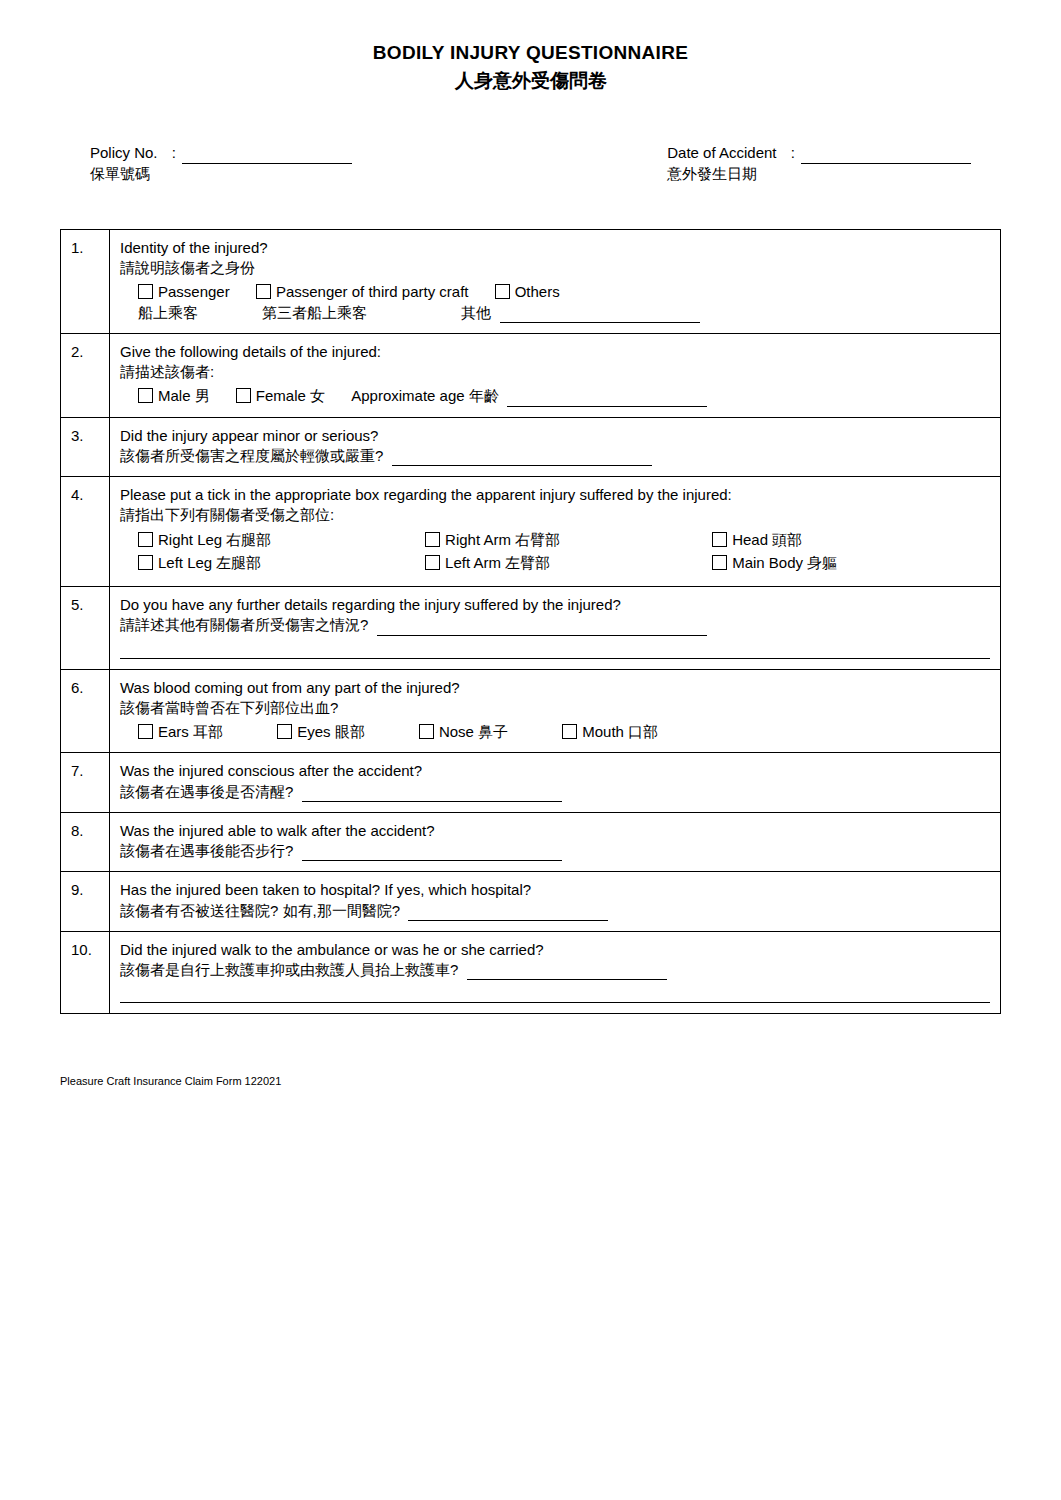BODILY INJURY QUESTIONNAIRE
人身意外受傷問卷
Policy No.
保單號碼
:
Date of Accident
意外發生日期
:
| 1. | Identity of the injured? 請說明該傷者之身份 Passenger Passenger of third party craft Others 船上乘客 第三者船上乘客 其他 |
| 2. | Give the following details of the injured: 請描述該傷者: Male 男 Female 女 Approximate age 年齡 |
| 3. | Did the injury appear minor or serious? 該傷者所受傷害之程度屬於輕微或嚴重? |
| 4. | Please put a tick in the appropriate box regarding the apparent injury suffered by the injured: 請指出下列有關傷者受傷之部位: Right Leg 右腿部 Right Arm 右臂部 Head 頭部 Left Leg 左腿部 Left Arm 左臂部 Main Body 身軀 |
| 5. | Do you have any further details regarding the injury suffered by the injured? 請詳述其他有關傷者所受傷害之情況? |
| 6. | Was blood coming out from any part of the injured? 該傷者當時曾否在下列部位出血? Ears 耳部 Eyes 眼部 Nose 鼻子 Mouth 口部 |
| 7. | Was the injured conscious after the accident? 該傷者在遇事後是否清醒? |
| 8. | Was the injured able to walk after the accident? 該傷者在遇事後能否步行? |
| 9. | Has the injured been taken to hospital? If yes, which hospital? 該傷者有否被送往醫院? 如有,那一間醫院? |
| 10. | Did the injured walk to the ambulance or was he or she carried? 該傷者是自行上救護車抑或由救護人員抬上救護車? |
Pleasure Craft Insurance Claim Form 122021